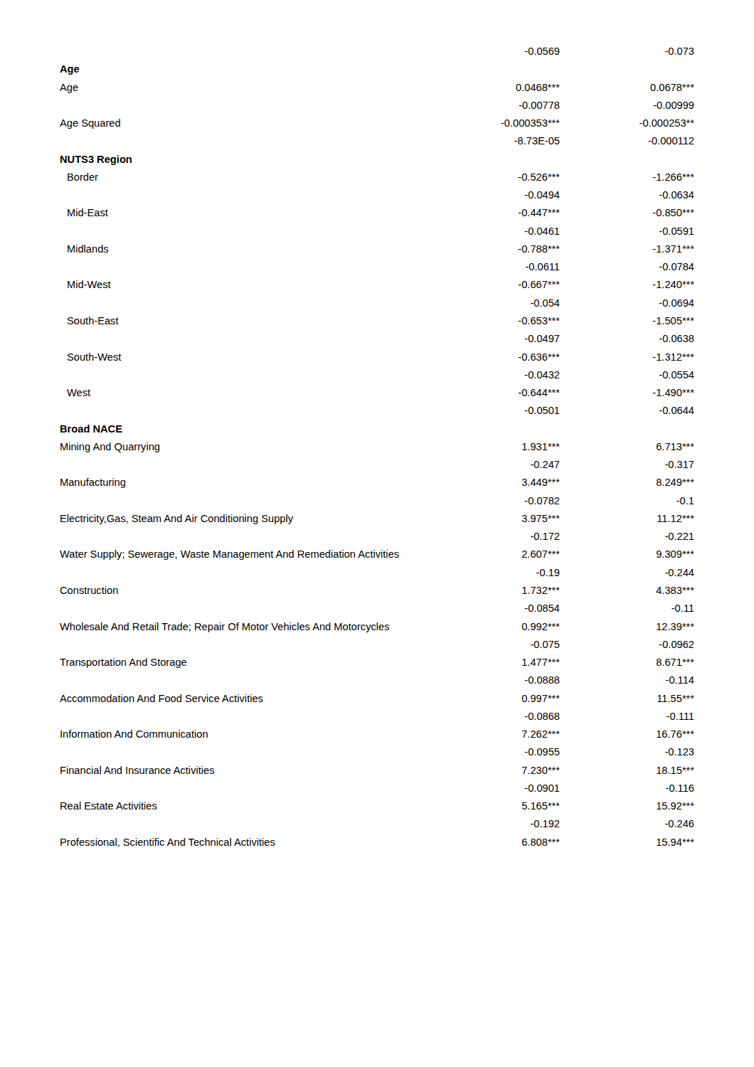| | -0.0569 | -0.073 |
| Age | | |
| Age | 0.0468*** | 0.0678*** |
| | -0.00778 | -0.00999 |
| Age Squared | -0.000353*** | -0.000253** |
| | -8.73E-05 | -0.000112 |
| NUTS3 Region | | |
| Border | -0.526*** | -1.266*** |
| | -0.0494 | -0.0634 |
| Mid-East | -0.447*** | -0.850*** |
| | -0.0461 | -0.0591 |
| Midlands | -0.788*** | -1.371*** |
| | -0.0611 | -0.0784 |
| Mid-West | -0.667*** | -1.240*** |
| | -0.054 | -0.0694 |
| South-East | -0.653*** | -1.505*** |
| | -0.0497 | -0.0638 |
| South-West | -0.636*** | -1.312*** |
| | -0.0432 | -0.0554 |
| West | -0.644*** | -1.490*** |
| | -0.0501 | -0.0644 |
| Broad NACE | | |
| Mining And Quarrying | 1.931*** | 6.713*** |
| | -0.247 | -0.317 |
| Manufacturing | 3.449*** | 8.249*** |
| | -0.0782 | -0.1 |
| Electricity,Gas, Steam And Air Conditioning Supply | 3.975*** | 11.12*** |
| | -0.172 | -0.221 |
| Water Supply; Sewerage, Waste Management And Remediation Activities | 2.607*** | 9.309*** |
| | -0.19 | -0.244 |
| Construction | 1.732*** | 4.383*** |
| | -0.0854 | -0.11 |
| Wholesale And Retail Trade; Repair Of Motor Vehicles And Motorcycles | 0.992*** | 12.39*** |
| | -0.075 | -0.0962 |
| Transportation And Storage | 1.477*** | 8.671*** |
| | -0.0888 | -0.114 |
| Accommodation And Food Service Activities | 0.997*** | 11.55*** |
| | -0.0868 | -0.111 |
| Information And Communication | 7.262*** | 16.76*** |
| | -0.0955 | -0.123 |
| Financial And Insurance Activities | 7.230*** | 18.15*** |
| | -0.0901 | -0.116 |
| Real Estate Activities | 5.165*** | 15.92*** |
| | -0.192 | -0.246 |
| Professional, Scientific And Technical Activities | 6.808*** | 15.94*** |